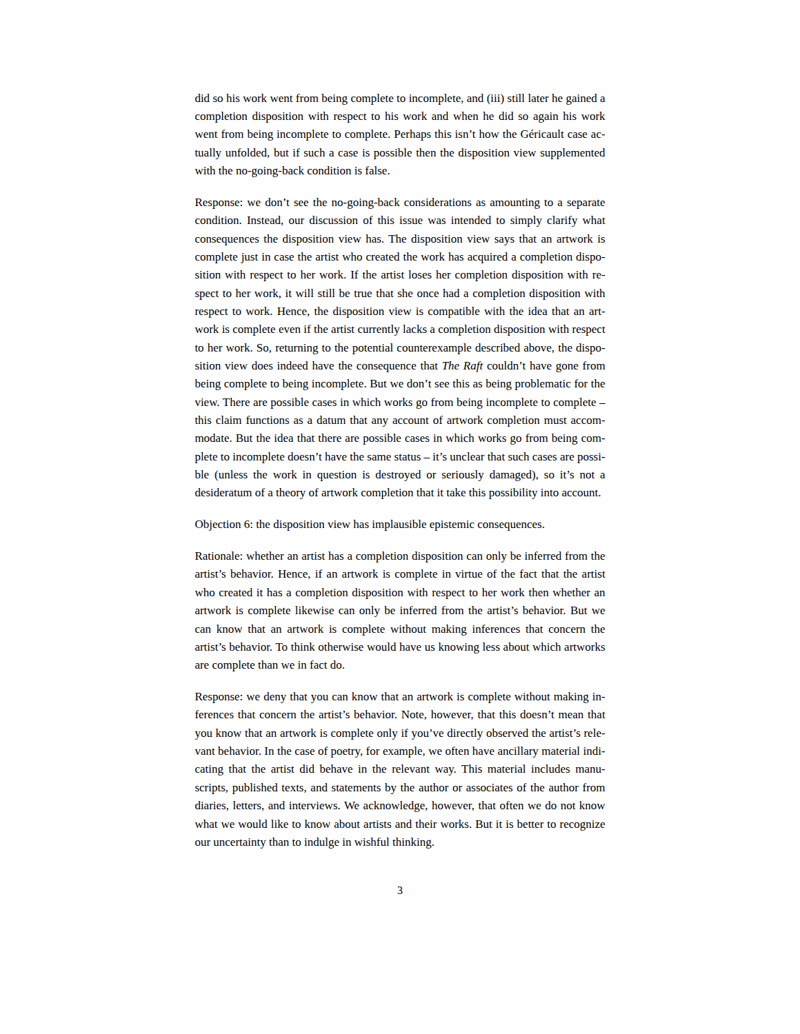did so his work went from being complete to incomplete, and (iii) still later he gained a completion disposition with respect to his work and when he did so again his work went from being incomplete to complete. Perhaps this isn’t how the Géricault case actually unfolded, but if such a case is possible then the disposition view supplemented with the no-going-back condition is false.
Response: we don’t see the no-going-back considerations as amounting to a separate condition. Instead, our discussion of this issue was intended to simply clarify what consequences the disposition view has. The disposition view says that an artwork is complete just in case the artist who created the work has acquired a completion disposition with respect to her work. If the artist loses her completion disposition with respect to her work, it will still be true that she once had a completion disposition with respect to work. Hence, the disposition view is compatible with the idea that an artwork is complete even if the artist currently lacks a completion disposition with respect to her work. So, returning to the potential counterexample described above, the disposition view does indeed have the consequence that The Raft couldn’t have gone from being complete to being incomplete. But we don’t see this as being problematic for the view. There are possible cases in which works go from being incomplete to complete – this claim functions as a datum that any account of artwork completion must accommodate. But the idea that there are possible cases in which works go from being complete to incomplete doesn’t have the same status – it’s unclear that such cases are possible (unless the work in question is destroyed or seriously damaged), so it’s not a desideratum of a theory of artwork completion that it take this possibility into account.
Objection 6: the disposition view has implausible epistemic consequences.
Rationale: whether an artist has a completion disposition can only be inferred from the artist’s behavior. Hence, if an artwork is complete in virtue of the fact that the artist who created it has a completion disposition with respect to her work then whether an artwork is complete likewise can only be inferred from the artist’s behavior. But we can know that an artwork is complete without making inferences that concern the artist’s behavior. To think otherwise would have us knowing less about which artworks are complete than we in fact do.
Response: we deny that you can know that an artwork is complete without making inferences that concern the artist’s behavior. Note, however, that this doesn’t mean that you know that an artwork is complete only if you’ve directly observed the artist’s relevant behavior. In the case of poetry, for example, we often have ancillary material indicating that the artist did behave in the relevant way. This material includes manuscripts, published texts, and statements by the author or associates of the author from diaries, letters, and interviews. We acknowledge, however, that often we do not know what we would like to know about artists and their works. But it is better to recognize our uncertainty than to indulge in wishful thinking.
3